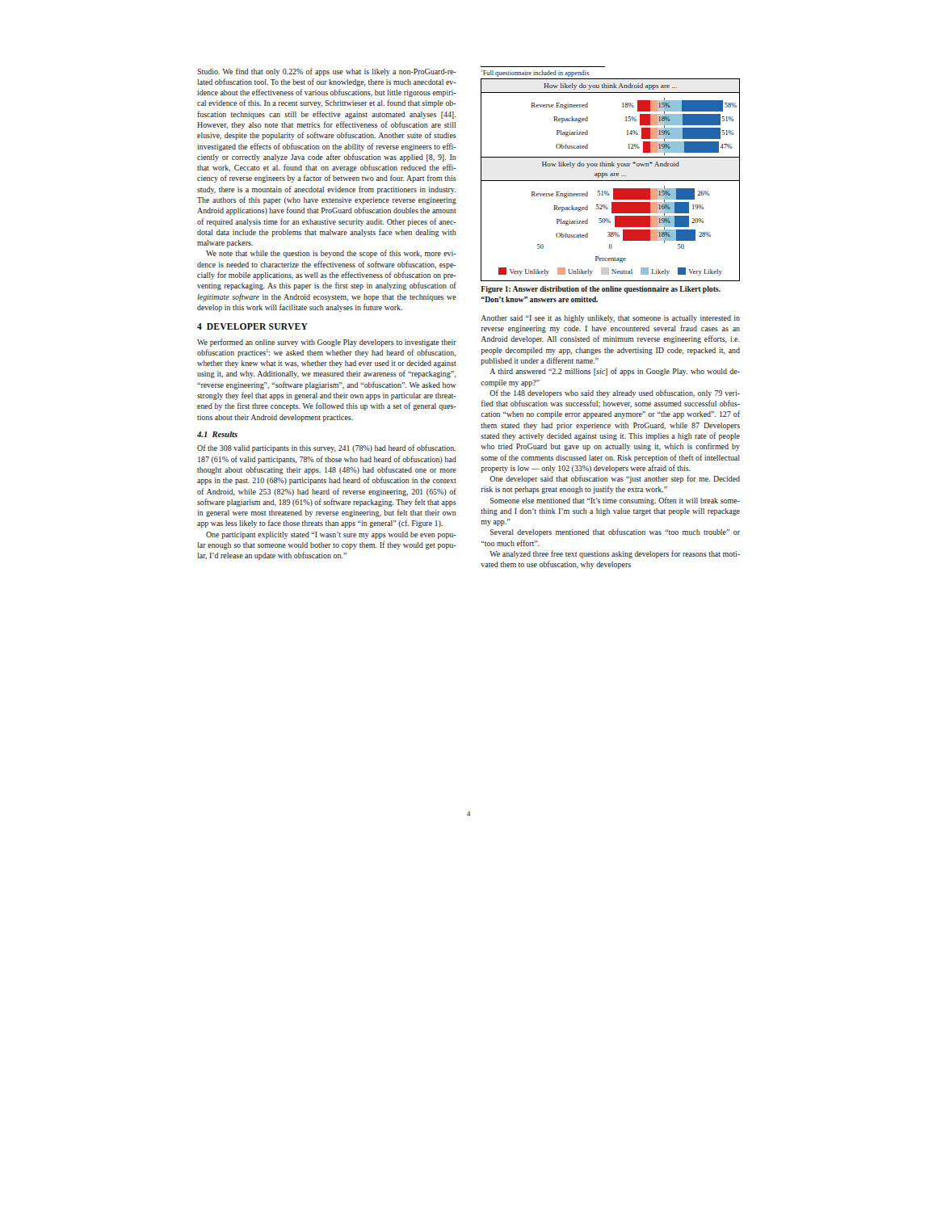Studio. We find that only 0.22% of apps use what is likely a non-ProGuard-related obfuscation tool. To the best of our knowledge, there is much anecdotal evidence about the effectiveness of various obfuscations, but little rigorous empirical evidence of this. In a recent survey, Schrittwieser et al. found that simple obfuscation techniques can still be effective against automated analyses [44]. However, they also note that metrics for effectiveness of obfuscation are still elusive, despite the popularity of software obfuscation. Another suite of studies investigated the effects of obfuscation on the ability of reverse engineers to efficiently or correctly analyze Java code after obfuscation was applied [8, 9]. In that work, Ceccato et al. found that on average obfuscation reduced the efficiency of reverse engineers by a factor of between two and four. Apart from this study, there is a mountain of anecdotal evidence from practitioners in industry. The authors of this paper (who have extensive experience reverse engineering Android applications) have found that ProGuard obfuscation doubles the amount of required analysis time for an exhaustive security audit. Other pieces of anecdotal data include the problems that malware analysts face when dealing with malware packers.
We note that while the question is beyond the scope of this work, more evidence is needed to characterize the effectiveness of software obfuscation, especially for mobile applications, as well as the effectiveness of obfuscation on preventing repackaging. As this paper is the first step in analyzing obfuscation of legitimate software in the Android ecosystem, we hope that the techniques we develop in this work will facilitate such analyses in future work.
4 DEVELOPER SURVEY
We performed an online survey with Google Play developers to investigate their obfuscation practices2: we asked them whether they had heard of obfuscation, whether they knew what it was, whether they had ever used it or decided against using it, and why. Additionally, we measured their awareness of “repackaging”, “reverse engineering”, “software plagiarism”, and “obfuscation”. We asked how strongly they feel that apps in general and their own apps in particular are threatened by the first three concepts. We followed this up with a set of general questions about their Android development practices.
4.1 Results
Of the 308 valid participants in this survey, 241 (78%) had heard of obfuscation. 187 (61% of valid participants, 78% of those who had heard of obfuscation) had thought about obfuscating their apps. 148 (48%) had obfuscated one or more apps in the past. 210 (68%) participants had heard of obfuscation in the context of Android, while 253 (82%) had heard of reverse engineering, 201 (65%) of software plagiarism and, 189 (61%) of software repackaging. They felt that apps in general were most threatened by reverse engineering, but felt that their own app was less likely to face those threats than apps “in general” (cf. Figure 1).
One participant explicitly stated “I wasn’t sure my apps would be even popular enough so that someone would bother to copy them. If they would get popular, I’d release an update with obfuscation on.”
2Full questionnaire included in appendix
How likely do you think Android apps are ...
Reverse Engineered
18%
15%
58%
Repackaged
15%
18%
51%
Plagiarized
14%
19%
51%
Obfuscated
12%
19%
47%
How likely do you think your *own* Android
apps are ...
Reverse Engineered
51%
15%
26%
Repackaged
52%
16%
19%
Plagiarized
50%
19%
20%
Obfuscated
38%
18%
28%
50
0
50
Percentage
Very Unlikely Unlikely Neutral Likely Very Likely
Figure 1: Answer distribution of the online questionnaire as Likert plots. “Don’t know” answers are omitted.
Another said “I see it as highly unlikely, that someone is actually interested in reverse engineering my code. I have encountered several fraud cases as an Android developer. All consisted of minimum reverse engineering efforts, i.e. people decompiled my app, changes the advertising ID code, repacked it, and published it under a different name.”
A third answered “2.2 millions [sic] of apps in Google Play. who would decompile my app?”
Of the 148 developers who said they already used obfuscation, only 79 verified that obfuscation was successful; however, some assumed successful obfuscation “when no compile error appeared anymore” or “the app worked”. 127 of them stated they had prior experience with ProGuard, while 87 Developers stated they actively decided against using it. This implies a high rate of people who tried ProGuard but gave up on actually using it, which is confirmed by some of the comments discussed later on. Risk perception of theft of intellectual property is low — only 102 (33%) developers were afraid of this.
One developer said that obfuscation was “just another step for me. Decided risk is not perhaps great enough to justify the extra work.”
Someone else mentioned that “It’s time consuming. Often it will break something and I don’t think I’m such a high value target that people will repackage my app.”
Several developers mentioned that obfuscation was “too much trouble” or “too much effort”.
We analyzed three free text questions asking developers for reasons that motivated them to use obfuscation, why developers
4